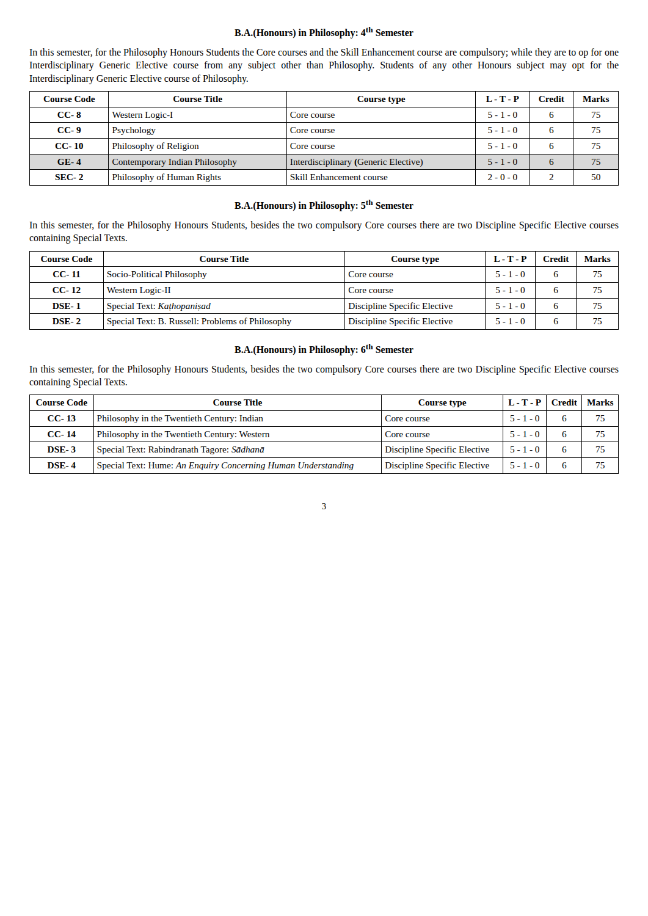B.A.(Honours) in Philosophy: 4th Semester
In this semester, for the Philosophy Honours Students the Core courses and the Skill Enhancement course are compulsory; while they are to op for one Interdisciplinary Generic Elective course from any subject other than Philosophy. Students of any other Honours subject may opt for the Interdisciplinary Generic Elective course of Philosophy.
| Course Code | Course Title | Course type | L - T - P | Credit | Marks |
| --- | --- | --- | --- | --- | --- |
| CC- 8 | Western Logic-I | Core course | 5 - 1 - 0 | 6 | 75 |
| CC- 9 | Psychology | Core course | 5 - 1 - 0 | 6 | 75 |
| CC- 10 | Philosophy of Religion | Core course | 5 - 1 - 0 | 6 | 75 |
| GE- 4 | Contemporary Indian Philosophy | Interdisciplinary ( Generic Elective) | 5 - 1 - 0 | 6 | 75 |
| SEC- 2 | Philosophy of Human Rights | Skill Enhancement course | 2 - 0 - 0 | 2 | 50 |
B.A.(Honours) in Philosophy: 5th Semester
In this semester, for the Philosophy Honours Students, besides the two compulsory Core courses there are two Discipline Specific Elective courses containing Special Texts.
| Course Code | Course Title | Course type | L - T - P | Credit | Marks |
| --- | --- | --- | --- | --- | --- |
| CC- 11 | Socio-Political Philosophy | Core course | 5 - 1 - 0 | 6 | 75 |
| CC- 12 | Western Logic-II | Core course | 5 - 1 - 0 | 6 | 75 |
| DSE- 1 | Special Text: Ka ṭ hopani ṣ ad | Discipline Specific Elective | 5 - 1 - 0 | 6 | 75 |
| DSE- 2 | Special Text: B. Russell: Problems of Philosophy | Discipline Specific Elective | 5 - 1 - 0 | 6 | 75 |
B.A.(Honours) in Philosophy: 6th Semester
In this semester, for the Philosophy Honours Students, besides the two compulsory Core courses there are two Discipline Specific Elective courses containing Special Texts.
| Course Code | Course Title | Course type | L - T - P | Credit | Marks |
| --- | --- | --- | --- | --- | --- |
| CC- 13 | Philosophy in the Twentieth Century: Indian | Core course | 5 - 1 - 0 | 6 | 75 |
| CC- 14 | Philosophy in the Twentieth Century: Western | Core course | 5 - 1 - 0 | 6 | 75 |
| DSE- 3 | Special Text: Rabindranath Tagore: Sādhanā | Discipline Specific Elective | 5 - 1 - 0 | 6 | 75 |
| DSE- 4 | Special Text: Hume: An Enquiry Concerning Human Understanding | Discipline Specific Elective | 5 - 1 - 0 | 6 | 75 |
3